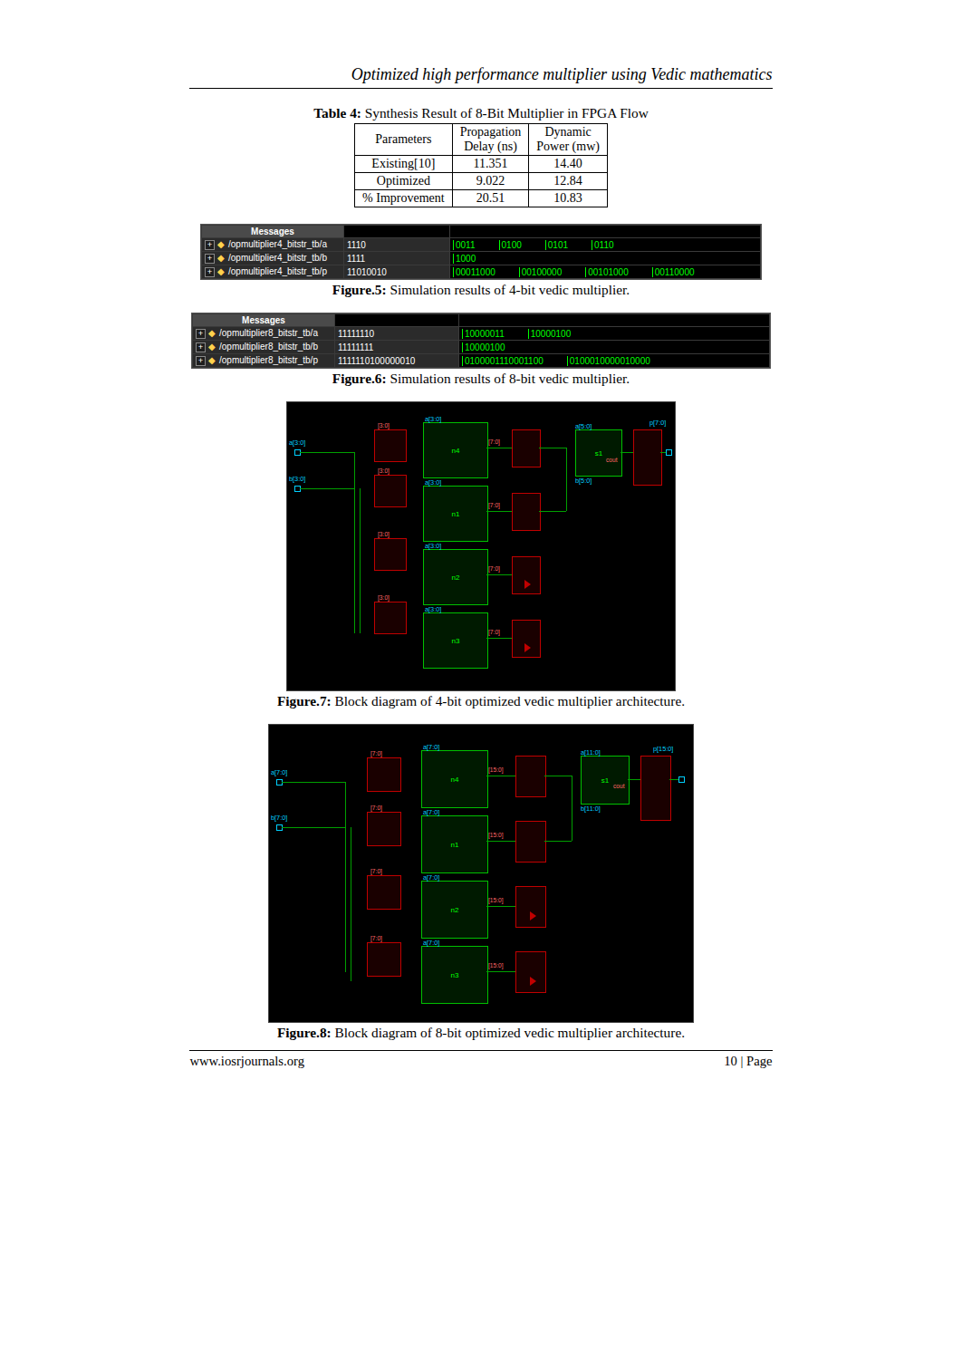Optimized high performance multiplier using Vedic mathematics
Table 4: Synthesis Result of 8-Bit Multiplier in FPGA Flow
| Parameters | Propagation Delay (ns) | Dynamic Power (mw) |
| --- | --- | --- |
| Existing[10] | 11.351 | 14.40 |
| Optimized | 9.022 | 12.84 |
| % Improvement | 20.51 | 10.83 |
| Messages | | |
| + ◆ /opmultiplier4_bitstr_tb/a | 1110 | 0011 0100 0101 0110 |
| + ◆ /opmultiplier4_bitstr_tb/b | 1111 | 1000 |
| + ◆ /opmultiplier4_bitstr_tb/p | 11010010 | 00011000 00100000 00101000 00110000 |
Figure.5: Simulation results of 4-bit vedic multiplier.
| Messages | | |
| + ◆ /opmultiplier8_bitstr_tb/a | 11111110 | 10000011 10000100 |
| + ◆ /opmultiplier8_bitstr_tb/b | 11111111 | 10000100 |
| + ◆ /opmultiplier8_bitstr_tb/p | 1111110100000010 | 0100001110001100 0100010000010000 |
Figure.6: Simulation results of 8-bit vedic multiplier.
a[3:0]
b[3:0]
[3:0]
[3:0]
[3:0]
[3:0]
n4
n1
n2
n3
a[3:0]
a[3:0]
a[3:0]
a[3:0]
[7:0]
[7:0]
[7:0]
[7:0]
s1
a[5:0]
b[5:0]
cout
p[7:0]
Figure.7: Block diagram of 4-bit optimized vedic multiplier architecture.
a[7:0]
b[7:0]
[7:0]
[7:0]
[7:0]
[7:0]
n4
n1
n2
n3
a[7:0]
a[7:0]
a[7:0]
a[7:0]
[15:0]
[15:0]
[15:0]
[15:0]
s1
a[11:0]
b[11:0]
cout
p[15:0]
Figure.8: Block diagram of 8-bit optimized vedic multiplier architecture.
www.iosrjournals.org 10 | Page